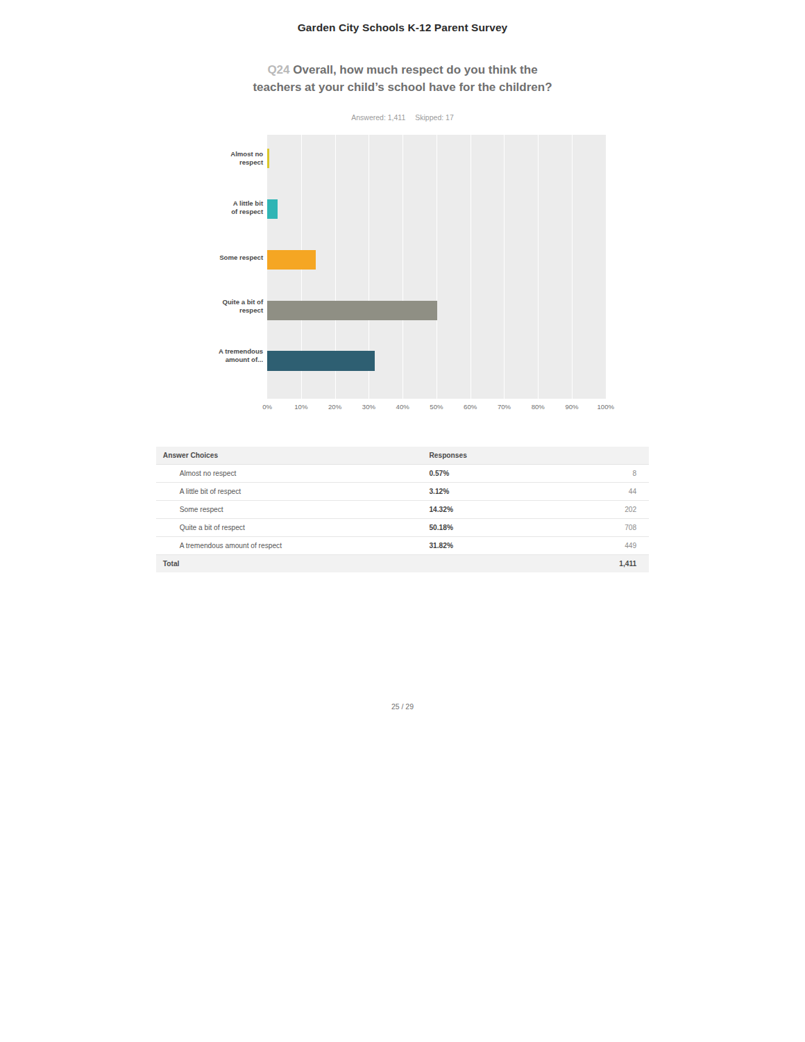Garden City Schools K-12 Parent Survey
Q24 Overall, how much respect do you think the teachers at your child’s school have for the children?
Answered: 1,411 Skipped: 17
Almost no
respect
A little bit
of respect
Some respect
Quite a bit of
respect
A tremendous
amount of...
0%
10%
20%
30%
40%
50%
60%
70%
80%
90%
100%
| Answer Choices | Responses |
| --- | --- |
| Almost no respect | 0.57% | 8 |
| A little bit of respect | 3.12% | 44 |
| Some respect | 14.32% | 202 |
| Quite a bit of respect | 50.18% | 708 |
| A tremendous amount of respect | 31.82% | 449 |
| Total | | 1,411 |
25 / 29